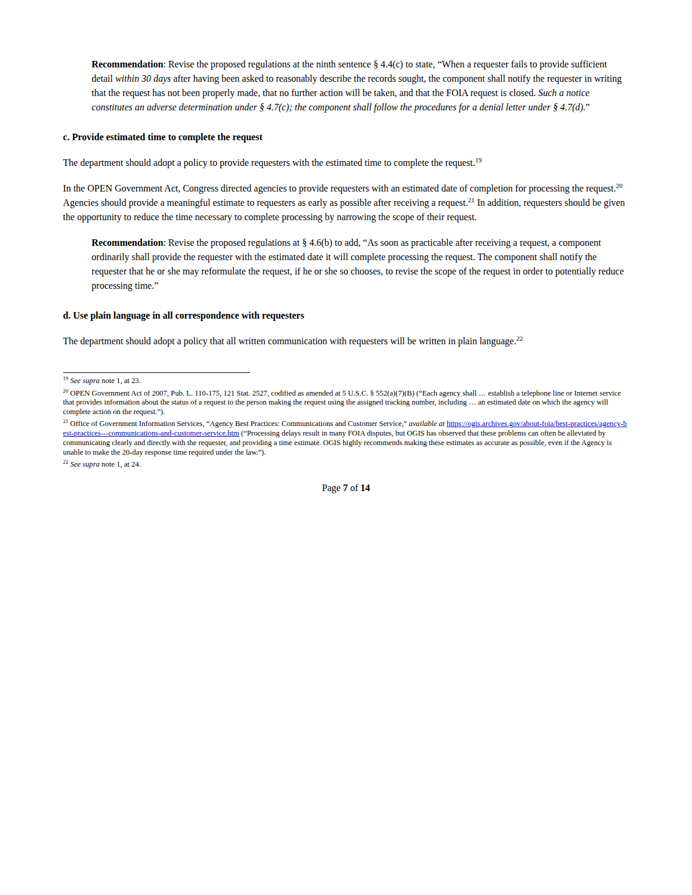Recommendation: Revise the proposed regulations at the ninth sentence § 4.4(c) to state, “When a requester fails to provide sufficient detail within 30 days after having been asked to reasonably describe the records sought, the component shall notify the requester in writing that the request has not been properly made, that no further action will be taken, and that the FOIA request is closed. Such a notice constitutes an adverse determination under § 4.7(c); the component shall follow the procedures for a denial letter under § 4.7(d).”
c. Provide estimated time to complete the request
The department should adopt a policy to provide requesters with the estimated time to complete the request.19
In the OPEN Government Act, Congress directed agencies to provide requesters with an estimated date of completion for processing the request.20 Agencies should provide a meaningful estimate to requesters as early as possible after receiving a request.21 In addition, requesters should be given the opportunity to reduce the time necessary to complete processing by narrowing the scope of their request.
Recommendation: Revise the proposed regulations at § 4.6(b) to add, “As soon as practicable after receiving a request, a component ordinarily shall provide the requester with the estimated date it will complete processing the request. The component shall notify the requester that he or she may reformulate the request, if he or she so chooses, to revise the scope of the request in order to potentially reduce processing time.”
d. Use plain language in all correspondence with requesters
The department should adopt a policy that all written communication with requesters will be written in plain language.22
19 See supra note 1, at 23.
20 OPEN Government Act of 2007, Pub. L. 110-175, 121 Stat. 2527, codified as amended at 5 U.S.C. § 552(a)(7)(B) (“Each agency shall … establish a telephone line or Internet service that provides information about the status of a request to the person making the request using the assigned tracking number, including … an estimated date on which the agency will complete action on the request.”).
21 Office of Government Information Services, “Agency Best Practices: Communications and Customer Service,” available at https://ogis.archives.gov/about-foia/best-practices/agency-best-practices---communications-and-customer-service.htm (“Processing delays result in many FOIA disputes, but OGIS has observed that these problems can often be alleviated by communicating clearly and directly with the requester, and providing a time estimate. OGIS highly recommends making these estimates as accurate as possible, even if the Agency is unable to make the 20-day response time required under the law.”).
22 See supra note 1, at 24.
Page 7 of 14